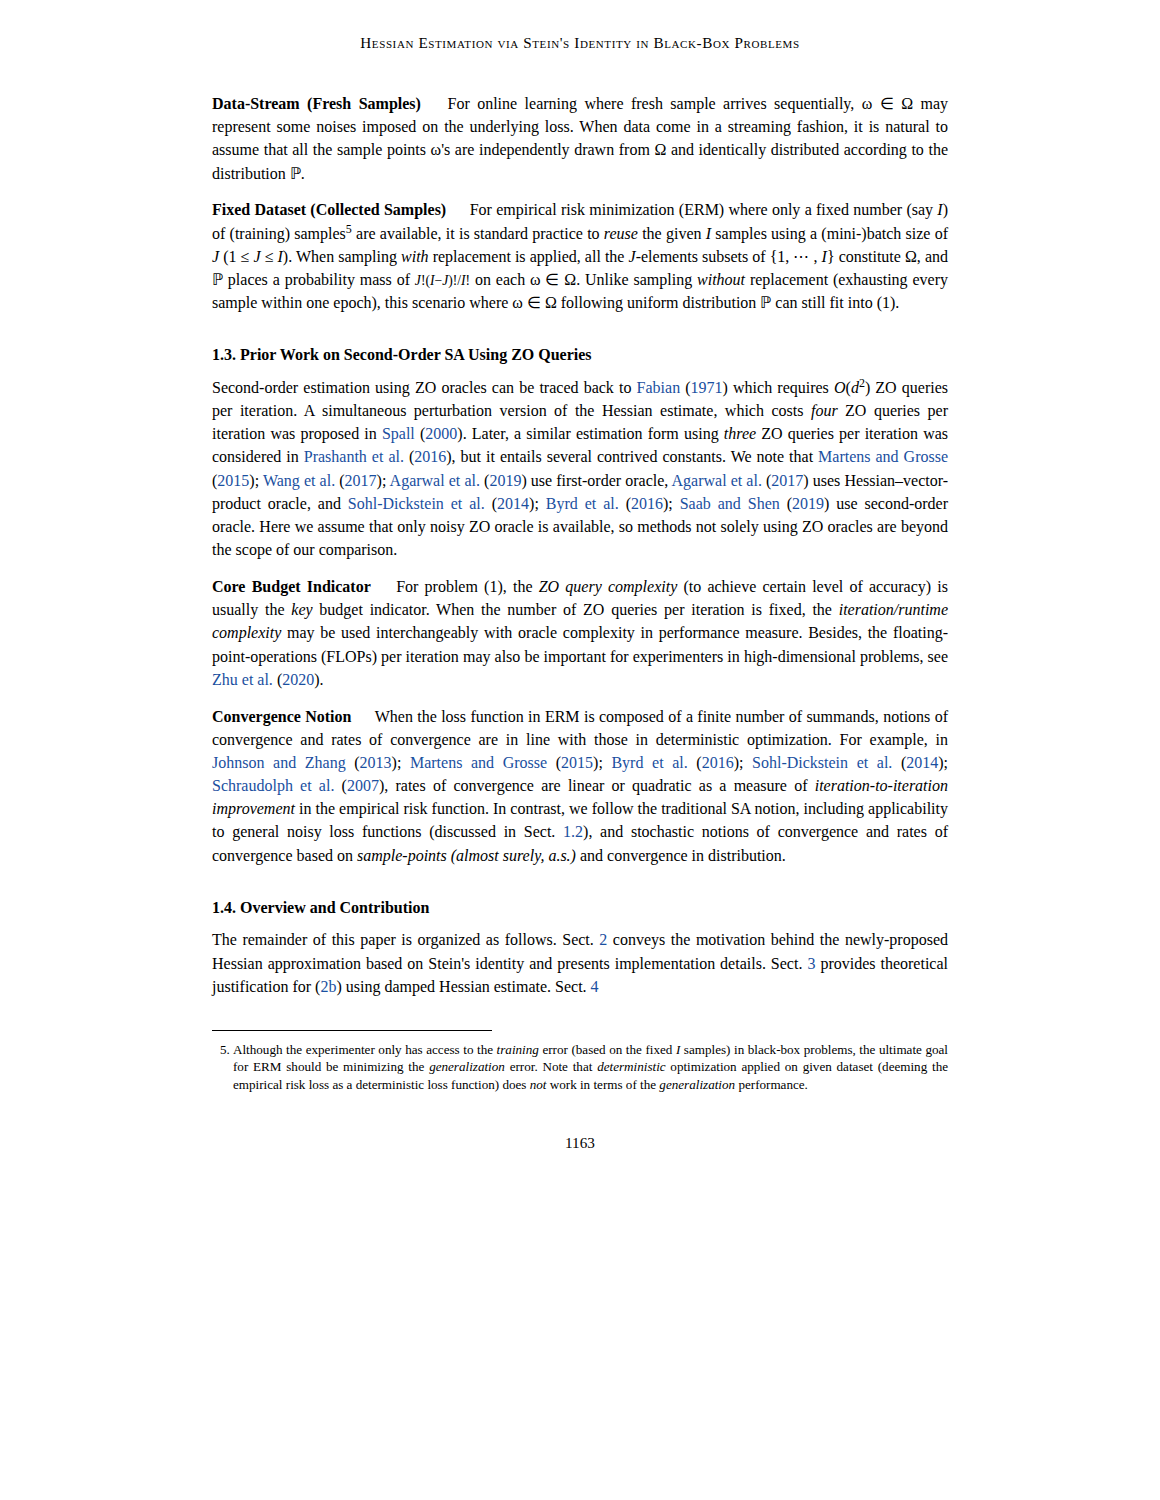Hessian Estimation via Stein's Identity in Black-Box Problems
Data-Stream (Fresh Samples) For online learning where fresh sample arrives sequentially, ω ∈ Ω may represent some noises imposed on the underlying loss. When data come in a streaming fashion, it is natural to assume that all the sample points ω's are independently drawn from Ω and identically distributed according to the distribution ℙ.
Fixed Dataset (Collected Samples) For empirical risk minimization (ERM) where only a fixed number (say I) of (training) samples5 are available, it is standard practice to reuse the given I samples using a (mini-)batch size of J (1 ≤ J ≤ I). When sampling with replacement is applied, all the J-elements subsets of {1, ⋯ , I} constitute Ω, and ℙ places a probability mass of J!(I−J)!/I! on each ω ∈ Ω. Unlike sampling without replacement (exhausting every sample within one epoch), this scenario where ω ∈ Ω following uniform distribution ℙ can still fit into (1).
1.3. Prior Work on Second-Order SA Using ZO Queries
Second-order estimation using ZO oracles can be traced back to Fabian (1971) which requires O(d2) ZO queries per iteration. A simultaneous perturbation version of the Hessian estimate, which costs four ZO queries per iteration was proposed in Spall (2000). Later, a similar estimation form using three ZO queries per iteration was considered in Prashanth et al. (2016), but it entails several contrived constants. We note that Martens and Grosse (2015); Wang et al. (2017); Agarwal et al. (2019) use first-order oracle, Agarwal et al. (2017) uses Hessian–vector-product oracle, and Sohl-Dickstein et al. (2014); Byrd et al. (2016); Saab and Shen (2019) use second-order oracle. Here we assume that only noisy ZO oracle is available, so methods not solely using ZO oracles are beyond the scope of our comparison.
Core Budget Indicator For problem (1), the ZO query complexity (to achieve certain level of accuracy) is usually the key budget indicator. When the number of ZO queries per iteration is fixed, the iteration/runtime complexity may be used interchangeably with oracle complexity in performance measure. Besides, the floating-point-operations (FLOPs) per iteration may also be important for experimenters in high-dimensional problems, see Zhu et al. (2020).
Convergence Notion When the loss function in ERM is composed of a finite number of summands, notions of convergence and rates of convergence are in line with those in deterministic optimization. For example, in Johnson and Zhang (2013); Martens and Grosse (2015); Byrd et al. (2016); Sohl-Dickstein et al. (2014); Schraudolph et al. (2007), rates of convergence are linear or quadratic as a measure of iteration-to-iteration improvement in the empirical risk function. In contrast, we follow the traditional SA notion, including applicability to general noisy loss functions (discussed in Sect. 1.2), and stochastic notions of convergence and rates of convergence based on sample-points (almost surely, a.s.) and convergence in distribution.
1.4. Overview and Contribution
The remainder of this paper is organized as follows. Sect. 2 conveys the motivation behind the newly-proposed Hessian approximation based on Stein's identity and presents implementation details. Sect. 3 provides theoretical justification for (2b) using damped Hessian estimate. Sect. 4
Although the experimenter only has access to the training error (based on the fixed I samples) in black-box problems, the ultimate goal for ERM should be minimizing the generalization error. Note that deterministic optimization applied on given dataset (deeming the empirical risk loss as a deterministic loss function) does not work in terms of the generalization performance.
1163